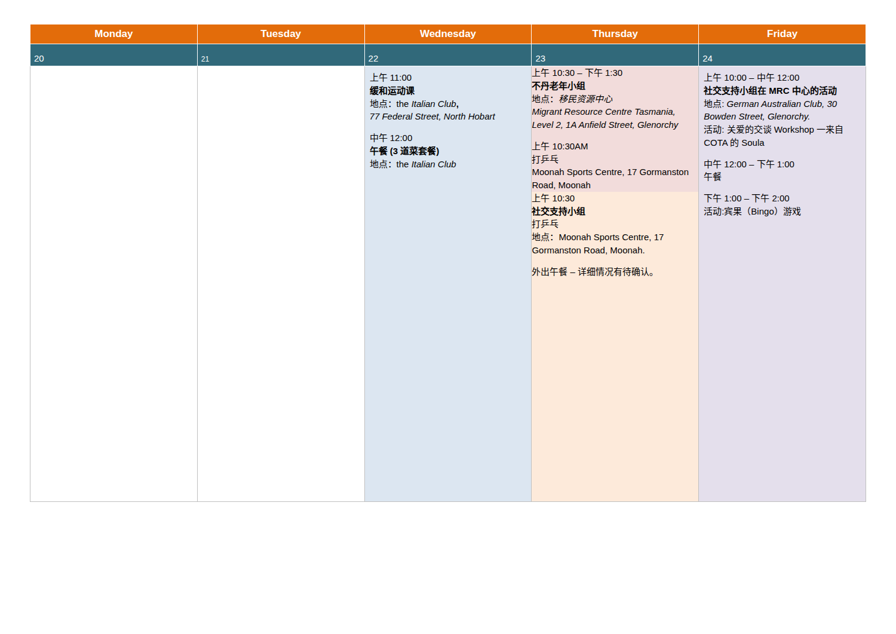| Monday | Tuesday | Wednesday | Thursday | Friday |
| --- | --- | --- | --- | --- |
| 20 | 21 | 22 | 23 | 24 |
| | | 上午 11:00 缓和运动课 地点：the Italian Club , 77 Federal Street, North Hobart 中午 12:00 午餐 (3 道菜套餐) 地点：the Italian Club | / 上午 10:30 – 下午 1:30 不丹老年小组 地点： 移民资源中心 Migrant Resource Centre Tasmania, Level 2, 1A Anfield Street, Glenorchy 上午 10:30AM 打乒乓 Moonah Sports Centre, 17 Gormanston Road, Moonah / / 上午 10:30 社交支持小组 打乒乓 地点：Moonah Sports Centre, 17 Gormanston Road, Moonah. 外出午餐 – 详细情况有待确认。 / | 上午 10:00 – 中午 12:00 社交支持小组在 MRC 中心的活动 地点: German Australian Club, 30 Bowden Street, Glenorchy. 活动: 关爱的交谈 Workshop 一来自 COTA 的 Soula 中午 12:00 – 下午 1:00 午餐 下午 1:00 – 下午 2:00 活动:宾果（Bingo）游戏 |